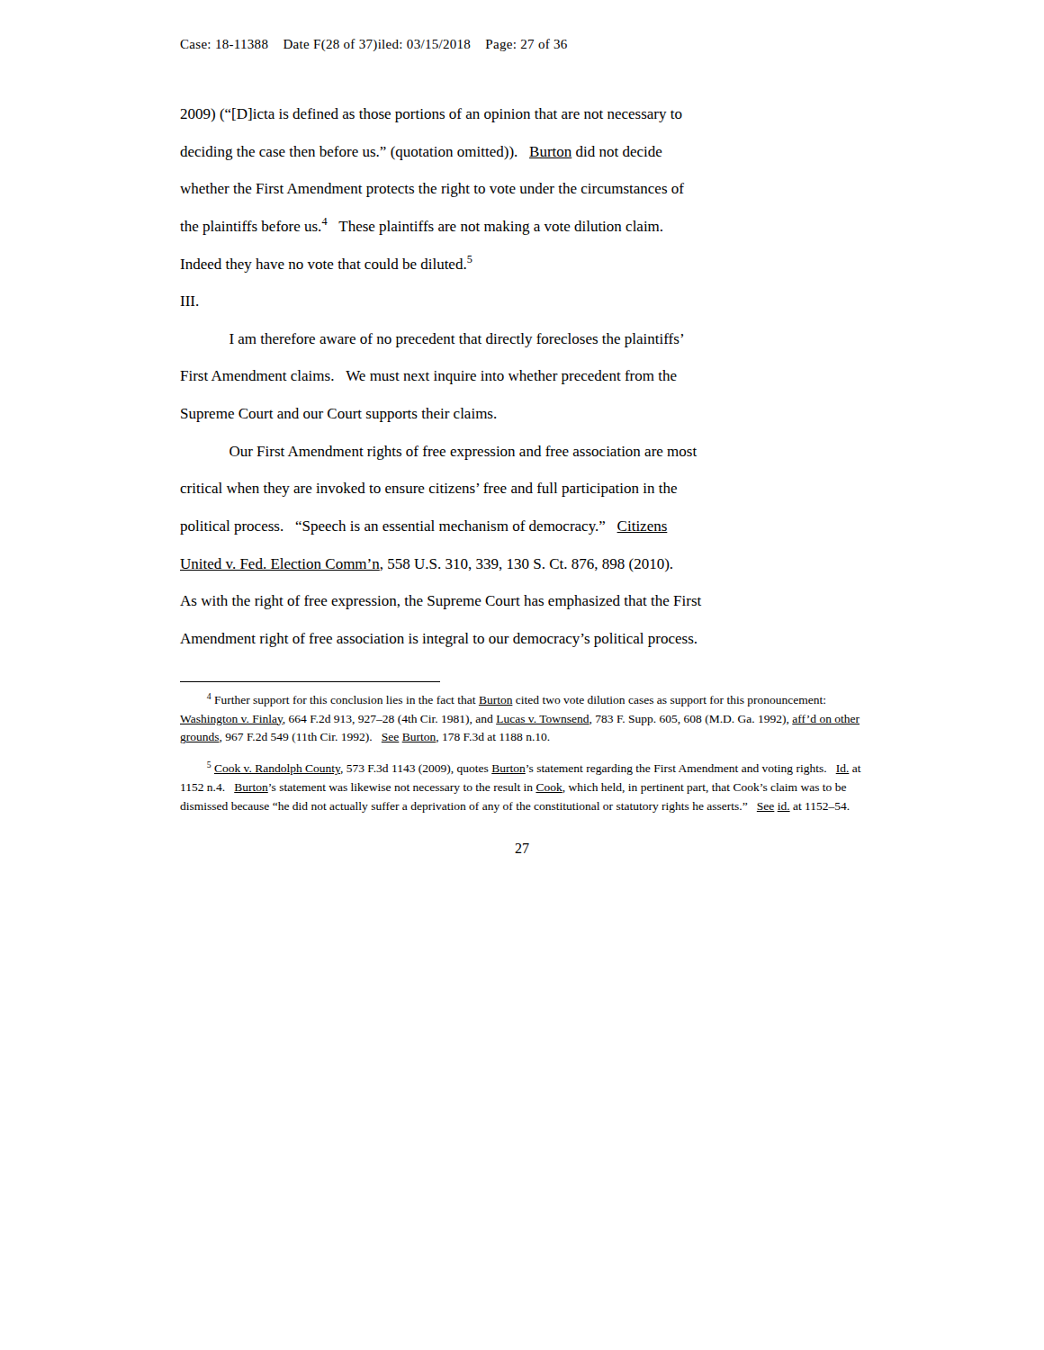Case: 18-11388 Date F(28 of 37) iled: 03/15/2018 Page: 27 of 36
2009) (“[D]icta is defined as those portions of an opinion that are not necessary to
deciding the case then before us.” (quotation omitted)). Burton did not decide
whether the First Amendment protects the right to vote under the circumstances of
the plaintiffs before us.4 These plaintiffs are not making a vote dilution claim.
Indeed they have no vote that could be diluted.5
III.
I am therefore aware of no precedent that directly forecloses the plaintiffs’
First Amendment claims. We must next inquire into whether precedent from the
Supreme Court and our Court supports their claims.
Our First Amendment rights of free expression and free association are most
critical when they are invoked to ensure citizens’ free and full participation in the
political process. “Speech is an essential mechanism of democracy.” Citizens
United v. Fed. Election Comm’n, 558 U.S. 310, 339, 130 S. Ct. 876, 898 (2010).
As with the right of free expression, the Supreme Court has emphasized that the First
Amendment right of free association is integral to our democracy’s political process.
4 Further support for this conclusion lies in the fact that Burton cited two vote dilution cases as support for this pronouncement: Washington v. Finlay, 664 F.2d 913, 927–28 (4th Cir. 1981), and Lucas v. Townsend, 783 F. Supp. 605, 608 (M.D. Ga. 1992), aff’d on other grounds, 967 F.2d 549 (11th Cir. 1992). See Burton, 178 F.3d at 1188 n.10.
5 Cook v. Randolph County, 573 F.3d 1143 (2009), quotes Burton’s statement regarding the First Amendment and voting rights. Id. at 1152 n.4. Burton’s statement was likewise not necessary to the result in Cook, which held, in pertinent part, that Cook’s claim was to be dismissed because “he did not actually suffer a deprivation of any of the constitutional or statutory rights he asserts.” See id. at 1152–54.
27